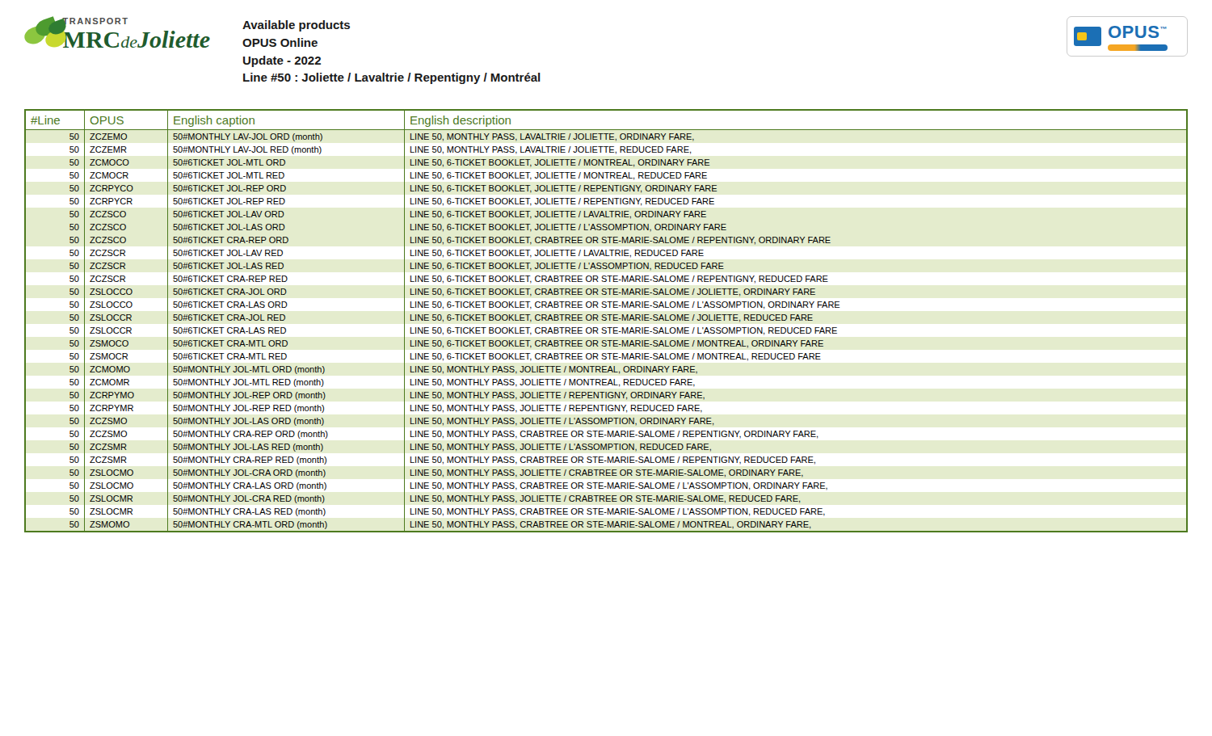TRANSPORT
MRCde Joliette
Available products
OPUS Online
Update - 2022
Line #50 : Joliette / Lavaltrie / Repentigny / Montréal
OPUS™
| #Line | OPUS | English caption | English description |
| --- | --- | --- | --- |
| 50 | ZCZEMO | 50#MONTHLY LAV-JOL ORD (month) | LINE 50, MONTHLY PASS, LAVALTRIE / JOLIETTE, ORDINARY FARE, |
| 50 | ZCZEMR | 50#MONTHLY LAV-JOL RED (month) | LINE 50, MONTHLY PASS, LAVALTRIE / JOLIETTE, REDUCED FARE, |
| 50 | ZCMOCO | 50#6TICKET JOL-MTL ORD | LINE 50, 6-TICKET BOOKLET, JOLIETTE / MONTREAL, ORDINARY FARE |
| 50 | ZCMOCR | 50#6TICKET JOL-MTL RED | LINE 50, 6-TICKET BOOKLET, JOLIETTE / MONTREAL, REDUCED FARE |
| 50 | ZCRPYCO | 50#6TICKET JOL-REP ORD | LINE 50, 6-TICKET BOOKLET, JOLIETTE / REPENTIGNY, ORDINARY FARE |
| 50 | ZCRPYCR | 50#6TICKET JOL-REP RED | LINE 50, 6-TICKET BOOKLET, JOLIETTE / REPENTIGNY, REDUCED FARE |
| 50 | ZCZSCO | 50#6TICKET JOL-LAV ORD | LINE 50, 6-TICKET BOOKLET, JOLIETTE / LAVALTRIE, ORDINARY FARE |
| 50 | ZCZSCO | 50#6TICKET JOL-LAS ORD | LINE 50, 6-TICKET BOOKLET, JOLIETTE / L'ASSOMPTION, ORDINARY FARE |
| 50 | ZCZSCO | 50#6TICKET CRA-REP ORD | LINE 50, 6-TICKET BOOKLET, CRABTREE OR STE-MARIE-SALOME / REPENTIGNY, ORDINARY FARE |
| 50 | ZCZSCR | 50#6TICKET JOL-LAV RED | LINE 50, 6-TICKET BOOKLET, JOLIETTE / LAVALTRIE, REDUCED FARE |
| 50 | ZCZSCR | 50#6TICKET JOL-LAS RED | LINE 50, 6-TICKET BOOKLET, JOLIETTE / L'ASSOMPTION, REDUCED FARE |
| 50 | ZCZSCR | 50#6TICKET CRA-REP RED | LINE 50, 6-TICKET BOOKLET, CRABTREE OR STE-MARIE-SALOME / REPENTIGNY, REDUCED FARE |
| 50 | ZSLOCCO | 50#6TICKET CRA-JOL ORD | LINE 50, 6-TICKET BOOKLET, CRABTREE OR STE-MARIE-SALOME / JOLIETTE, ORDINARY FARE |
| 50 | ZSLOCCO | 50#6TICKET CRA-LAS ORD | LINE 50, 6-TICKET BOOKLET, CRABTREE OR STE-MARIE-SALOME / L'ASSOMPTION, ORDINARY FARE |
| 50 | ZSLOCCR | 50#6TICKET CRA-JOL RED | LINE 50, 6-TICKET BOOKLET, CRABTREE OR STE-MARIE-SALOME / JOLIETTE, REDUCED FARE |
| 50 | ZSLOCCR | 50#6TICKET CRA-LAS RED | LINE 50, 6-TICKET BOOKLET, CRABTREE OR STE-MARIE-SALOME / L'ASSOMPTION, REDUCED FARE |
| 50 | ZSMOCO | 50#6TICKET CRA-MTL ORD | LINE 50, 6-TICKET BOOKLET, CRABTREE OR STE-MARIE-SALOME / MONTREAL, ORDINARY FARE |
| 50 | ZSMOCR | 50#6TICKET CRA-MTL RED | LINE 50, 6-TICKET BOOKLET, CRABTREE OR STE-MARIE-SALOME / MONTREAL, REDUCED FARE |
| 50 | ZCMOMO | 50#MONTHLY JOL-MTL ORD (month) | LINE 50, MONTHLY PASS, JOLIETTE / MONTREAL, ORDINARY FARE, |
| 50 | ZCMOMR | 50#MONTHLY JOL-MTL RED (month) | LINE 50, MONTHLY PASS, JOLIETTE / MONTREAL, REDUCED FARE, |
| 50 | ZCRPYMO | 50#MONTHLY JOL-REP ORD (month) | LINE 50, MONTHLY PASS, JOLIETTE / REPENTIGNY, ORDINARY FARE, |
| 50 | ZCRPYMR | 50#MONTHLY JOL-REP RED (month) | LINE 50, MONTHLY PASS, JOLIETTE / REPENTIGNY, REDUCED FARE, |
| 50 | ZCZSMO | 50#MONTHLY JOL-LAS ORD (month) | LINE 50, MONTHLY PASS, JOLIETTE / L'ASSOMPTION, ORDINARY FARE, |
| 50 | ZCZSMO | 50#MONTHLY CRA-REP ORD (month) | LINE 50, MONTHLY PASS, CRABTREE OR STE-MARIE-SALOME / REPENTIGNY, ORDINARY FARE, |
| 50 | ZCZSMR | 50#MONTHLY JOL-LAS RED (month) | LINE 50, MONTHLY PASS, JOLIETTE / L'ASSOMPTION, REDUCED FARE, |
| 50 | ZCZSMR | 50#MONTHLY CRA-REP RED (month) | LINE 50, MONTHLY PASS, CRABTREE OR STE-MARIE-SALOME / REPENTIGNY, REDUCED FARE, |
| 50 | ZSLOCMO | 50#MONTHLY JOL-CRA ORD (month) | LINE 50, MONTHLY PASS, JOLIETTE / CRABTREE OR STE-MARIE-SALOME, ORDINARY FARE, |
| 50 | ZSLOCMO | 50#MONTHLY CRA-LAS ORD (month) | LINE 50, MONTHLY PASS, CRABTREE OR STE-MARIE-SALOME / L'ASSOMPTION, ORDINARY FARE, |
| 50 | ZSLOCMR | 50#MONTHLY JOL-CRA RED (month) | LINE 50, MONTHLY PASS, JOLIETTE / CRABTREE OR STE-MARIE-SALOME, REDUCED FARE, |
| 50 | ZSLOCMR | 50#MONTHLY CRA-LAS RED (month) | LINE 50, MONTHLY PASS, CRABTREE OR STE-MARIE-SALOME / L'ASSOMPTION, REDUCED FARE, |
| 50 | ZSMOMO | 50#MONTHLY CRA-MTL ORD (month) | LINE 50, MONTHLY PASS, CRABTREE OR STE-MARIE-SALOME / MONTREAL, ORDINARY FARE, |